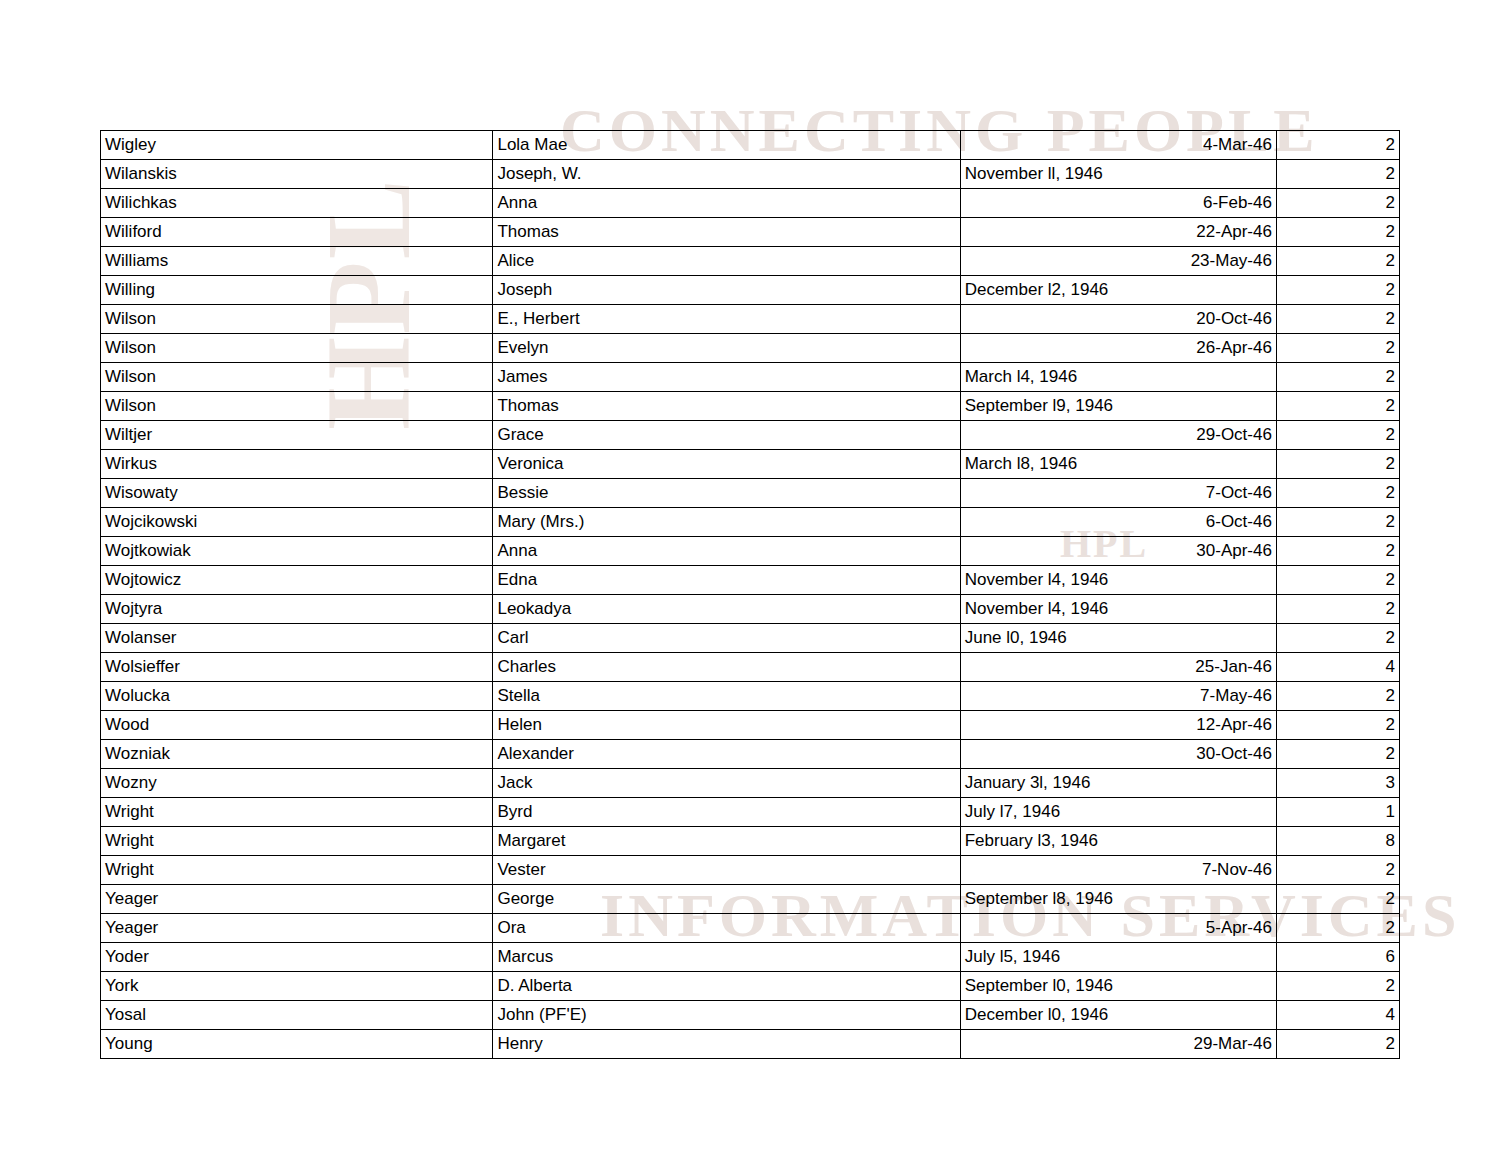CONNECTING PEOPLE
INFORMATION SERVICES
HPL
HPL
| Wigley | Lola Mae | 4-Mar-46 | 2 |
| Wilanskis | Joseph, W. | November ll, 1946 | 2 |
| Wilichkas | Anna | 6-Feb-46 | 2 |
| Wiliford | Thomas | 22-Apr-46 | 2 |
| Williams | Alice | 23-May-46 | 2 |
| Willing | Joseph | December l2, 1946 | 2 |
| Wilson | E., Herbert | 20-Oct-46 | 2 |
| Wilson | Evelyn | 26-Apr-46 | 2 |
| Wilson | James | March l4, 1946 | 2 |
| Wilson | Thomas | September l9, 1946 | 2 |
| Wiltjer | Grace | 29-Oct-46 | 2 |
| Wirkus | Veronica | March l8, 1946 | 2 |
| Wisowaty | Bessie | 7-Oct-46 | 2 |
| Wojcikowski | Mary (Mrs.) | 6-Oct-46 | 2 |
| Wojtkowiak | Anna | 30-Apr-46 | 2 |
| Wojtowicz | Edna | November l4, 1946 | 2 |
| Wojtyra | Leokadya | November l4, 1946 | 2 |
| Wolanser | Carl | June l0, 1946 | 2 |
| Wolsieffer | Charles | 25-Jan-46 | 4 |
| Wolucka | Stella | 7-May-46 | 2 |
| Wood | Helen | 12-Apr-46 | 2 |
| Wozniak | Alexander | 30-Oct-46 | 2 |
| Wozny | Jack | January 3l, 1946 | 3 |
| Wright | Byrd | July l7, 1946 | 1 |
| Wright | Margaret | February l3, 1946 | 8 |
| Wright | Vester | 7-Nov-46 | 2 |
| Yeager | George | September l8, 1946 | 2 |
| Yeager | Ora | 5-Apr-46 | 2 |
| Yoder | Marcus | July l5, 1946 | 6 |
| York | D. Alberta | September l0, 1946 | 2 |
| Yosal | John (PF'E) | December l0, 1946 | 4 |
| Young | Henry | 29-Mar-46 | 2 |